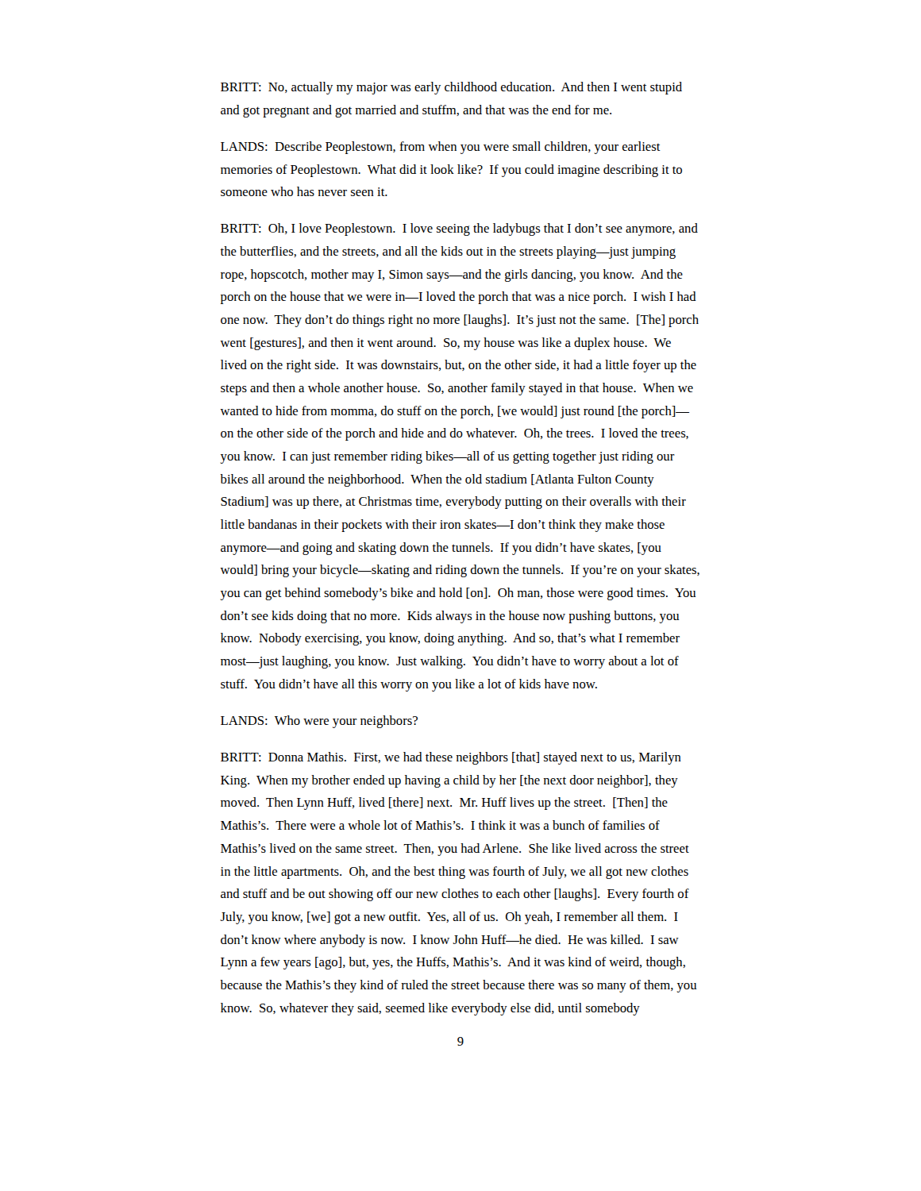BRITT: No, actually my major was early childhood education. And then I went stupid and got pregnant and got married and stuffm, and that was the end for me.
LANDS: Describe Peoplestown, from when you were small children, your earliest memories of Peoplestown. What did it look like? If you could imagine describing it to someone who has never seen it.
BRITT: Oh, I love Peoplestown. I love seeing the ladybugs that I don’t see anymore, and the butterflies, and the streets, and all the kids out in the streets playing—just jumping rope, hopscotch, mother may I, Simon says—and the girls dancing, you know. And the porch on the house that we were in—I loved the porch that was a nice porch. I wish I had one now. They don’t do things right no more [laughs]. It’s just not the same. [The] porch went [gestures], and then it went around. So, my house was like a duplex house. We lived on the right side. It was downstairs, but, on the other side, it had a little foyer up the steps and then a whole another house. So, another family stayed in that house. When we wanted to hide from momma, do stuff on the porch, [we would] just round [the porch]—on the other side of the porch and hide and do whatever. Oh, the trees. I loved the trees, you know. I can just remember riding bikes—all of us getting together just riding our bikes all around the neighborhood. When the old stadium [Atlanta Fulton County Stadium] was up there, at Christmas time, everybody putting on their overalls with their little bandanas in their pockets with their iron skates—I don’t think they make those anymore—and going and skating down the tunnels. If you didn’t have skates, [you would] bring your bicycle—skating and riding down the tunnels. If you’re on your skates, you can get behind somebody’s bike and hold [on]. Oh man, those were good times. You don’t see kids doing that no more. Kids always in the house now pushing buttons, you know. Nobody exercising, you know, doing anything. And so, that’s what I remember most—just laughing, you know. Just walking. You didn’t have to worry about a lot of stuff. You didn’t have all this worry on you like a lot of kids have now.
LANDS: Who were your neighbors?
BRITT: Donna Mathis. First, we had these neighbors [that] stayed next to us, Marilyn King. When my brother ended up having a child by her [the next door neighbor], they moved. Then Lynn Huff, lived [there] next. Mr. Huff lives up the street. [Then] the Mathis’s. There were a whole lot of Mathis’s. I think it was a bunch of families of Mathis’s lived on the same street. Then, you had Arlene. She like lived across the street in the little apartments. Oh, and the best thing was fourth of July, we all got new clothes and stuff and be out showing off our new clothes to each other [laughs]. Every fourth of July, you know, [we] got a new outfit. Yes, all of us. Oh yeah, I remember all them. I don’t know where anybody is now. I know John Huff—he died. He was killed. I saw Lynn a few years [ago], but, yes, the Huffs, Mathis’s. And it was kind of weird, though, because the Mathis’s they kind of ruled the street because there was so many of them, you know. So, whatever they said, seemed like everybody else did, until somebody
9